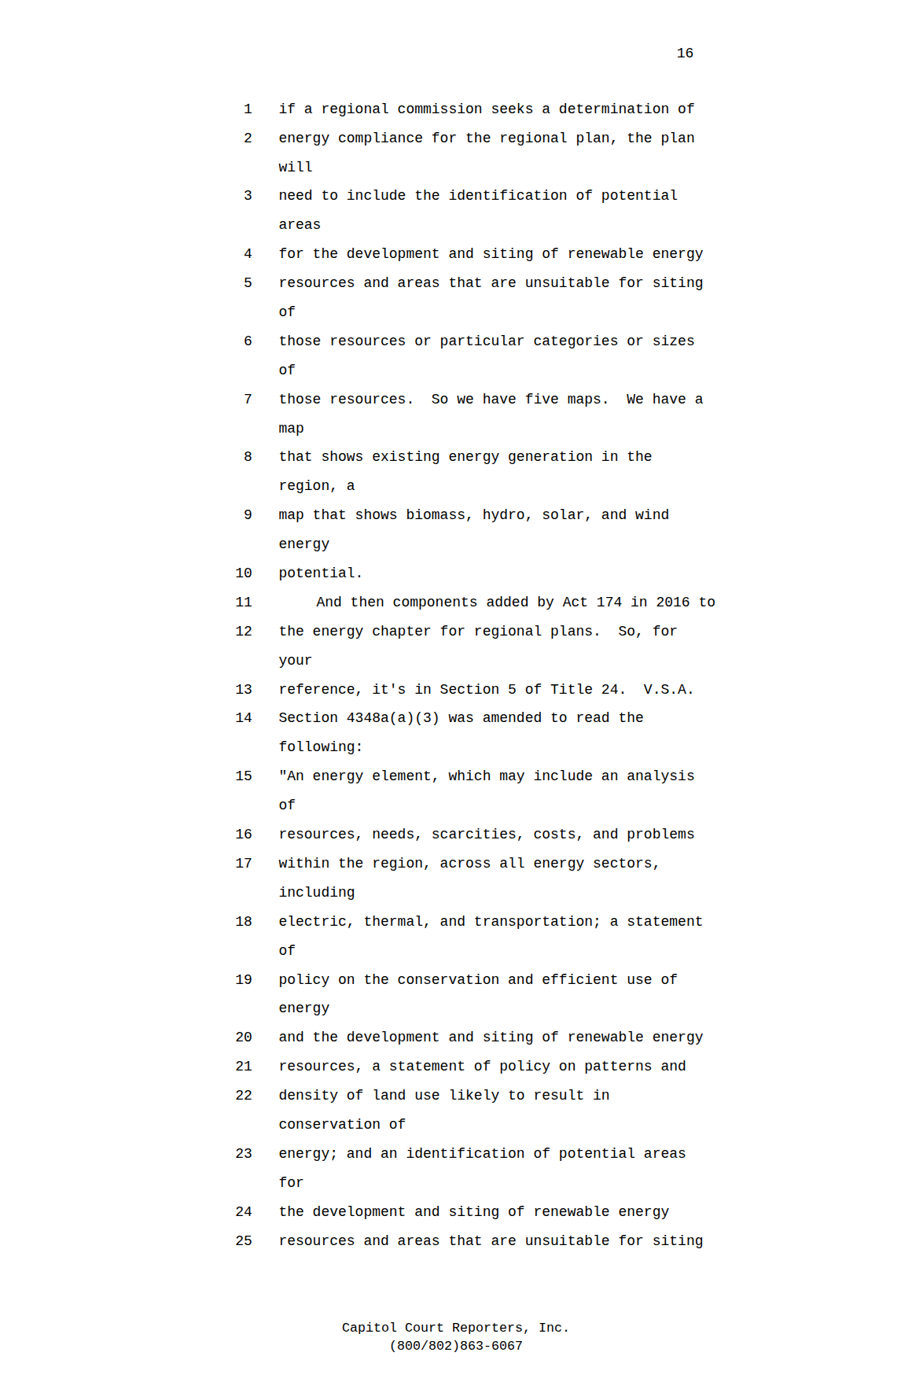16
if a regional commission seeks a determination of
energy compliance for the regional plan, the plan will
need to include the identification of potential areas
for the development and siting of renewable energy
resources and areas that are unsuitable for siting of
those resources or particular categories or sizes of
those resources. So we have five maps. We have a map
that shows existing energy generation in the region, a
map that shows biomass, hydro, solar, and wind energy
potential.
And then components added by Act 174 in 2016 to
the energy chapter for regional plans. So, for your
reference, it's in Section 5 of Title 24. V.S.A.
Section 4348a(a)(3) was amended to read the following:
"An energy element, which may include an analysis of
resources, needs, scarcities, costs, and problems
within the region, across all energy sectors, including
electric, thermal, and transportation; a statement of
policy on the conservation and efficient use of energy
and the development and siting of renewable energy
resources, a statement of policy on patterns and
density of land use likely to result in conservation of
energy; and an identification of potential areas for
the development and siting of renewable energy
resources and areas that are unsuitable for siting
Capitol Court Reporters, Inc.
(800/802)863-6067